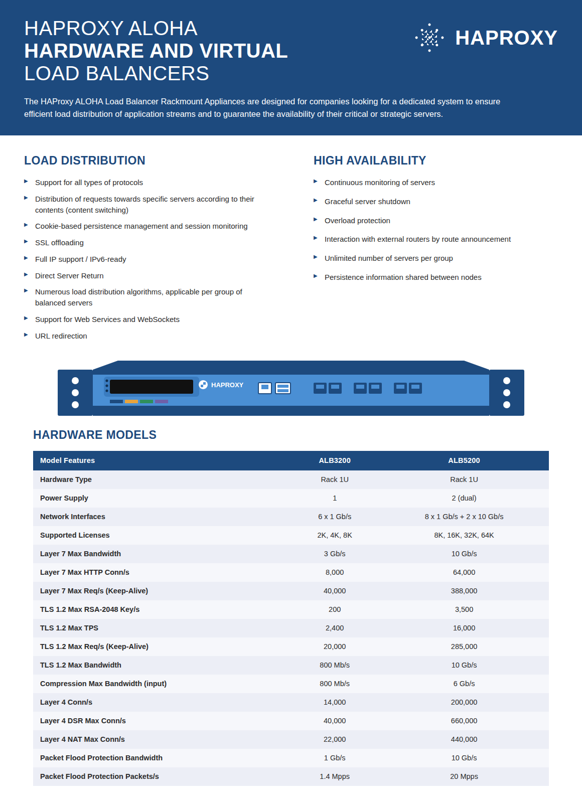HAProxy ALOHA Hardware and Virtual Load Balancers
HAPROXY
The HAProxy ALOHA Load Balancer Rackmount Appliances are designed for companies looking for a dedicated system to ensure efficient load distribution of application streams and to guarantee the availability of their critical or strategic servers.
Load Distribution
Support for all types of protocols
Distribution of requests towards specific servers according to their contents (content switching)
Cookie-based persistence management and session monitoring
SSL offloading
Full IP support / IPv6-ready
Direct Server Return
Numerous load distribution algorithms, applicable per group of balanced servers
Support for Web Services and WebSockets
URL redirection
High Availability
Continuous monitoring of servers
Graceful server shutdown
Overload protection
Interaction with external routers by route announcement
Unlimited number of servers per group
Persistence information shared between nodes
HAPROXY
Hardware Models
| Model Features | ALB3200 | ALB5200 |
| --- | --- | --- |
| Hardware Type | Rack 1U | Rack 1U |
| Power Supply | 1 | 2 (dual) |
| Network Interfaces | 6 x 1 Gb/s | 8 x 1 Gb/s + 2 x 10 Gb/s |
| Supported Licenses | 2K, 4K, 8K | 8K, 16K, 32K, 64K |
| Layer 7 Max Bandwidth | 3 Gb/s | 10 Gb/s |
| Layer 7 Max HTTP Conn/s | 8,000 | 64,000 |
| Layer 7 Max Req/s (Keep-Alive) | 40,000 | 388,000 |
| TLS 1.2 Max RSA-2048 Key/s | 200 | 3,500 |
| TLS 1.2 Max TPS | 2,400 | 16,000 |
| TLS 1.2 Max Req/s (Keep-Alive) | 20,000 | 285,000 |
| TLS 1.2 Max Bandwidth | 800 Mb/s | 10 Gb/s |
| Compression Max Bandwidth (input) | 800 Mb/s | 6 Gb/s |
| Layer 4 Conn/s | 14,000 | 200,000 |
| Layer 4 DSR Max Conn/s | 40,000 | 660,000 |
| Layer 4 NAT Max Conn/s | 22,000 | 440,000 |
| Packet Flood Protection Bandwidth | 1 Gb/s | 10 Gb/s |
| Packet Flood Protection Packets/s | 1.4 Mpps | 20 Mpps |